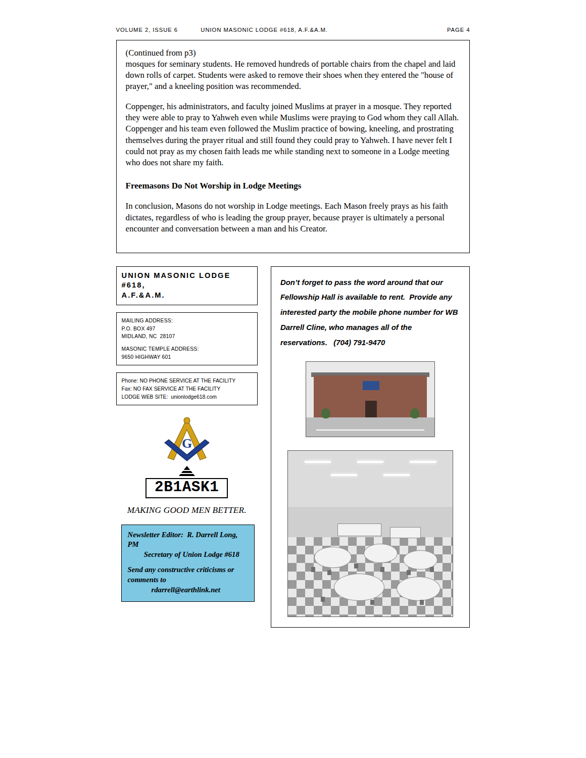VOLUME 2, ISSUE 6
UNION MASONIC LODGE #618, A.F.&A.M.
PAGE 4
(Continued from p3) mosques for seminary students. He removed hundreds of portable chairs from the chapel and laid down rolls of carpet. Students were asked to remove their shoes when they entered the "house of prayer," and a kneeling position was recommended.
Coppenger, his administrators, and faculty joined Muslims at prayer in a mosque. They reported they were able to pray to Yahweh even while Muslims were praying to God whom they call Allah. Coppenger and his team even followed the Muslim practice of bowing, kneeling, and prostrating themselves during the prayer ritual and still found they could pray to Yahweh. I have never felt I could not pray as my chosen faith leads me while standing next to someone in a Lodge meeting who does not share my faith.
Freemasons Do Not Worship in Lodge Meetings
In conclusion, Masons do not worship in Lodge meetings. Each Mason freely prays as his faith dictates, regardless of who is leading the group prayer, because prayer is ultimately a personal encounter and conversation between a man and his Creator.
UNION MASONIC LODGE #618,
A.F.&A.M.
MAILING ADDRESS:
P.O. BOX 497
MIDLAND, NC 28107 MASONIC TEMPLE ADDRESS:
9650 HIGHWAY 601
Phone: NO PHONE SERVICE AT THE FACILITY
Fax: NO FAX SERVICE AT THE FACILITY
LODGE WEB SITE: unionlodge618.com
G
2B1ASK1
MAKING GOOD MEN BETTER.
Newsletter Editor: R. Darrell Long, PM Secretary of Union Lodge #618
Send any constructive criticisms or comments to rdarrell@earthlink.net
Don’t forget to pass the word around that our Fellowship Hall is available to rent. Provide any interested party the mobile phone number for WB Darrell Cline, who manages all of the reservations. (704) 791-9470